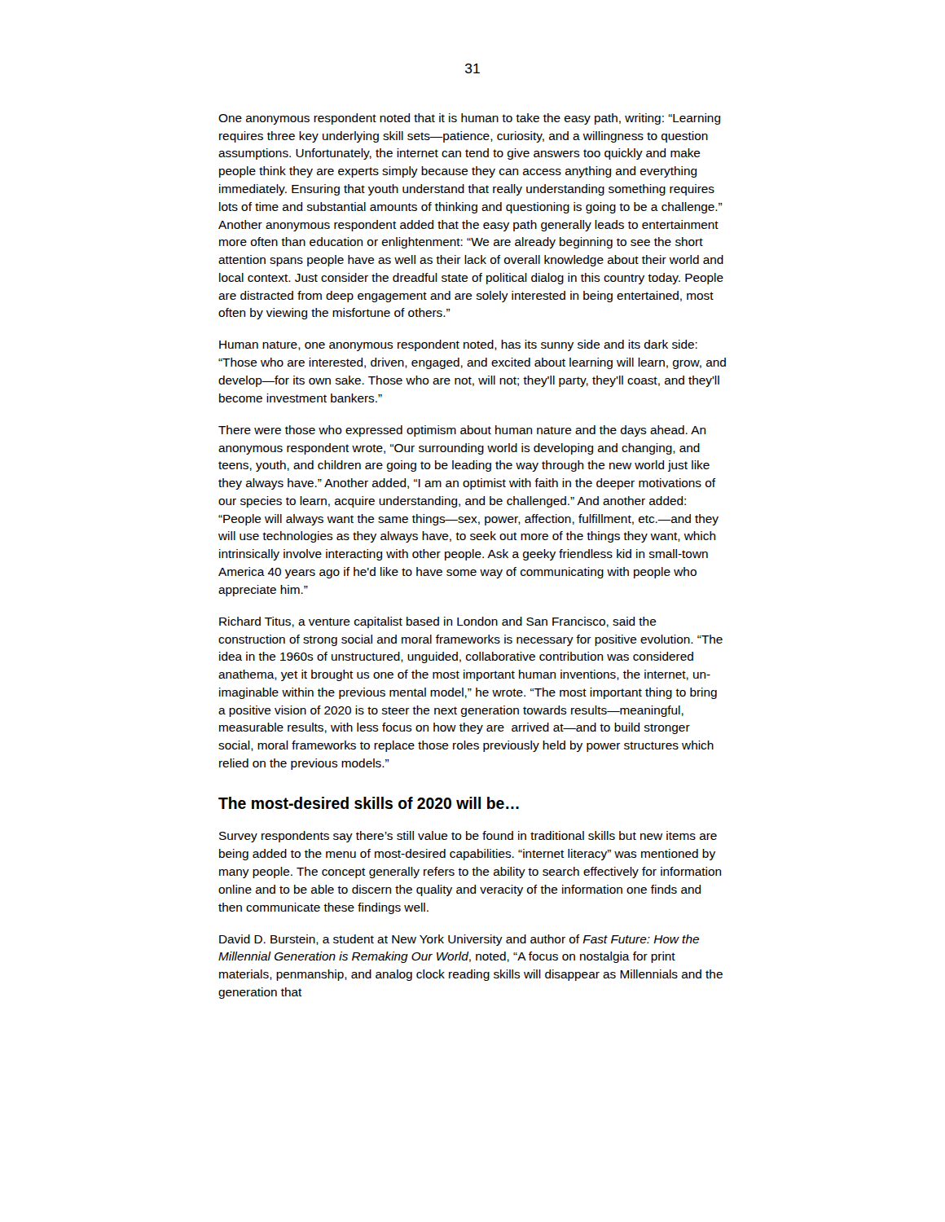31
One anonymous respondent noted that it is human to take the easy path, writing: “Learning requires three key underlying skill sets—patience, curiosity, and a willingness to question assumptions. Unfortunately, the internet can tend to give answers too quickly and make people think they are experts simply because they can access anything and everything immediately. Ensuring that youth understand that really understanding something requires lots of time and substantial amounts of thinking and questioning is going to be a challenge.” Another anonymous respondent added that the easy path generally leads to entertainment more often than education or enlightenment: “We are already beginning to see the short attention spans people have as well as their lack of overall knowledge about their world and local context. Just consider the dreadful state of political dialog in this country today. People are distracted from deep engagement and are solely interested in being entertained, most often by viewing the misfortune of others.”
Human nature, one anonymous respondent noted, has its sunny side and its dark side: “Those who are interested, driven, engaged, and excited about learning will learn, grow, and develop—for its own sake. Those who are not, will not; they'll party, they'll coast, and they'll become investment bankers.”
There were those who expressed optimism about human nature and the days ahead. An anonymous respondent wrote, “Our surrounding world is developing and changing, and teens, youth, and children are going to be leading the way through the new world just like they always have.” Another added, “I am an optimist with faith in the deeper motivations of our species to learn, acquire understanding, and be challenged.” And another added: “People will always want the same things—sex, power, affection, fulfillment, etc.—and they will use technologies as they always have, to seek out more of the things they want, which intrinsically involve interacting with other people. Ask a geeky friendless kid in small-town America 40 years ago if he'd like to have some way of communicating with people who appreciate him.”
Richard Titus, a venture capitalist based in London and San Francisco, said the construction of strong social and moral frameworks is necessary for positive evolution. “The idea in the 1960s of unstructured, unguided, collaborative contribution was considered anathema, yet it brought us one of the most important human inventions, the internet, un-imaginable within the previous mental model,” he wrote. “The most important thing to bring a positive vision of 2020 is to steer the next generation towards results—meaningful, measurable results, with less focus on how they are arrived at—and to build stronger social, moral frameworks to replace those roles previously held by power structures which relied on the previous models.”
The most-desired skills of 2020 will be…
Survey respondents say there’s still value to be found in traditional skills but new items are being added to the menu of most-desired capabilities. “internet literacy” was mentioned by many people. The concept generally refers to the ability to search effectively for information online and to be able to discern the quality and veracity of the information one finds and then communicate these findings well.
David D. Burstein, a student at New York University and author of Fast Future: How the Millennial Generation is Remaking Our World, noted, “A focus on nostalgia for print materials, penmanship, and analog clock reading skills will disappear as Millennials and the generation that